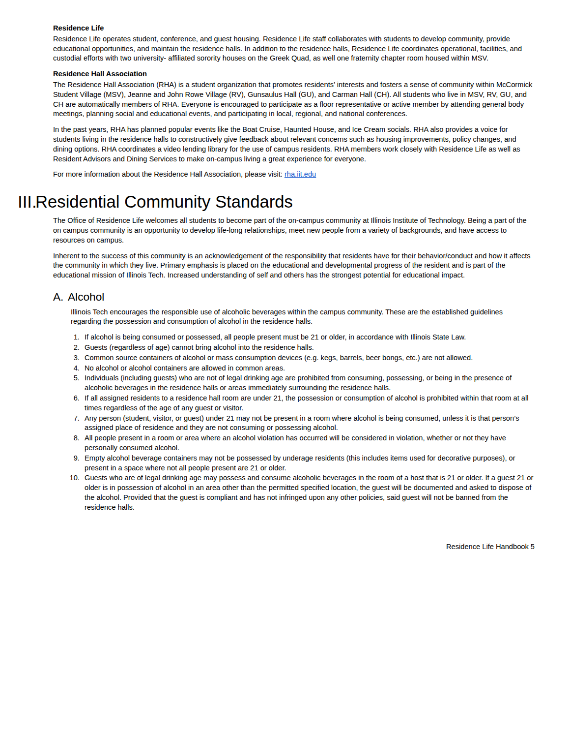Residence Life
Residence Life operates student, conference, and guest housing. Residence Life staff collaborates with students to develop community, provide educational opportunities, and maintain the residence halls. In addition to the residence halls, Residence Life coordinates operational, facilities, and custodial efforts with two university- affiliated sorority houses on the Greek Quad, as well one fraternity chapter room housed within MSV.
Residence Hall Association
The Residence Hall Association (RHA) is a student organization that promotes residents’ interests and fosters a sense of community within McCormick Student Village (MSV), Jeanne and John Rowe Village (RV), Gunsaulus Hall (GU), and Carman Hall (CH). All students who live in MSV, RV, GU, and CH are automatically members of RHA. Everyone is encouraged to participate as a floor representative or active member by attending general body meetings, planning social and educational events, and participating in local, regional, and national conferences.
In the past years, RHA has planned popular events like the Boat Cruise, Haunted House, and Ice Cream socials. RHA also provides a voice for students living in the residence halls to constructively give feedback about relevant concerns such as housing improvements, policy changes, and dining options. RHA coordinates a video lending library for the use of campus residents. RHA members work closely with Residence Life as well as Resident Advisors and Dining Services to make on-campus living a great experience for everyone.
For more information about the Residence Hall Association, please visit: rha.iit.edu
III. Residential Community Standards
The Office of Residence Life welcomes all students to become part of the on-campus community at Illinois Institute of Technology. Being a part of the on campus community is an opportunity to develop life-long relationships, meet new people from a variety of backgrounds, and have access to resources on campus.
Inherent to the success of this community is an acknowledgement of the responsibility that residents have for their behavior/conduct and how it affects the community in which they live. Primary emphasis is placed on the educational and developmental progress of the resident and is part of the educational mission of Illinois Tech. Increased understanding of self and others has the strongest potential for educational impact.
A. Alcohol
Illinois Tech encourages the responsible use of alcoholic beverages within the campus community. These are the established guidelines regarding the possession and consumption of alcohol in the residence halls.
If alcohol is being consumed or possessed, all people present must be 21 or older, in accordance with Illinois State Law.
Guests (regardless of age) cannot bring alcohol into the residence halls.
Common source containers of alcohol or mass consumption devices (e.g. kegs, barrels, beer bongs, etc.) are not allowed.
No alcohol or alcohol containers are allowed in common areas.
Individuals (including guests) who are not of legal drinking age are prohibited from consuming, possessing, or being in the presence of alcoholic beverages in the residence halls or areas immediately surrounding the residence halls.
If all assigned residents to a residence hall room are under 21, the possession or consumption of alcohol is prohibited within that room at all times regardless of the age of any guest or visitor.
Any person (student, visitor, or guest) under 21 may not be present in a room where alcohol is being consumed, unless it is that person’s assigned place of residence and they are not consuming or possessing alcohol.
All people present in a room or area where an alcohol violation has occurred will be considered in violation, whether or not they have personally consumed alcohol.
Empty alcohol beverage containers may not be possessed by underage residents (this includes items used for decorative purposes), or present in a space where not all people present are 21 or older.
Guests who are of legal drinking age may possess and consume alcoholic beverages in the room of a host that is 21 or older. If a guest 21 or older is in possession of alcohol in an area other than the permitted specified location, the guest will be documented and asked to dispose of the alcohol. Provided that the guest is compliant and has not infringed upon any other policies, said guest will not be banned from the residence halls.
Residence Life Handbook 5